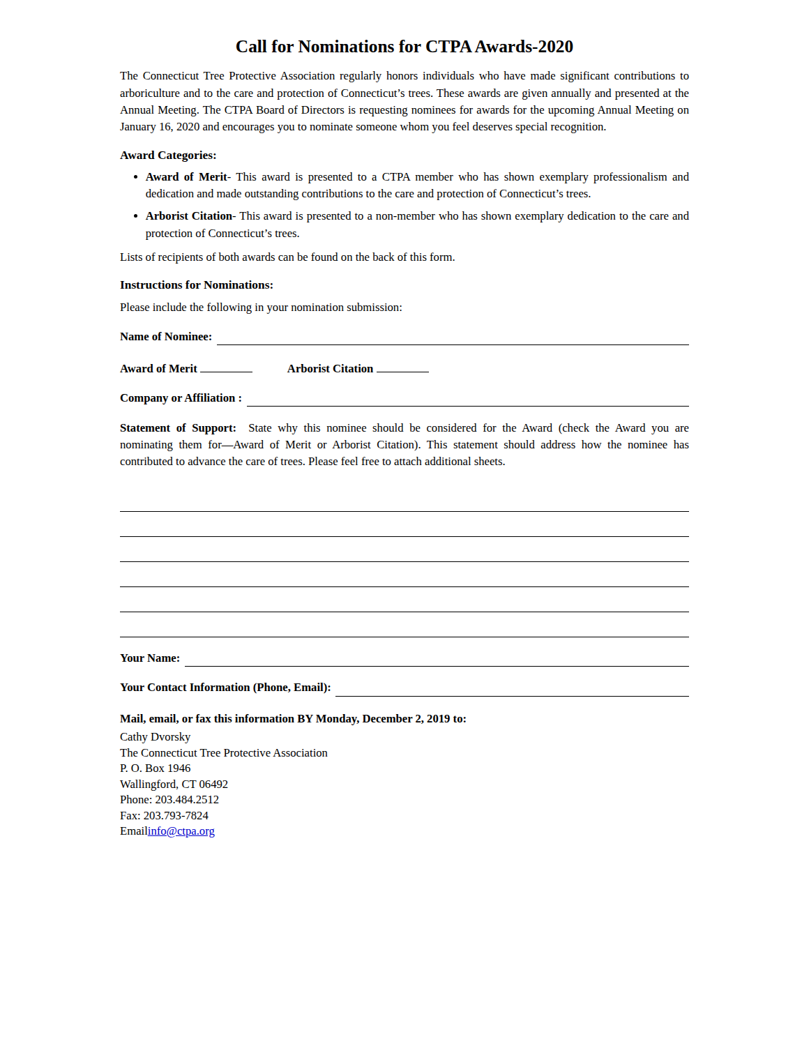Call for Nominations for CTPA Awards-2020
The Connecticut Tree Protective Association regularly honors individuals who have made significant contributions to arboriculture and to the care and protection of Connecticut’s trees. These awards are given annually and presented at the Annual Meeting. The CTPA Board of Directors is requesting nominees for awards for the upcoming Annual Meeting on January 16, 2020 and encourages you to nominate someone whom you feel deserves special recognition.
Award Categories:
Award of Merit- This award is presented to a CTPA member who has shown exemplary professionalism and dedication and made outstanding contributions to the care and protection of Connecticut’s trees.
Arborist Citation- This award is presented to a non-member who has shown exemplary dedication to the care and protection of Connecticut’s trees.
Lists of recipients of both awards can be found on the back of this form.
Instructions for Nominations:
Please include the following in your nomination submission:
Name of Nominee:
Award of Merit Arborist Citation
Company or Affiliation :
Statement of Support: State why this nominee should be considered for the Award (check the Award you are nominating them for—Award of Merit or Arborist Citation). This statement should address how the nominee has contributed to advance the care of trees. Please feel free to attach additional sheets.
Your Name:
Your Contact Information (Phone, Email):
Mail, email, or fax this information BY Monday, December 2, 2019 to:
Cathy Dvorsky
The Connecticut Tree Protective Association
P. O. Box 1946
Wallingford, CT 06492
Phone: 203.484.2512
Fax: 203.793-7824
Emailinfo@ctpa.org